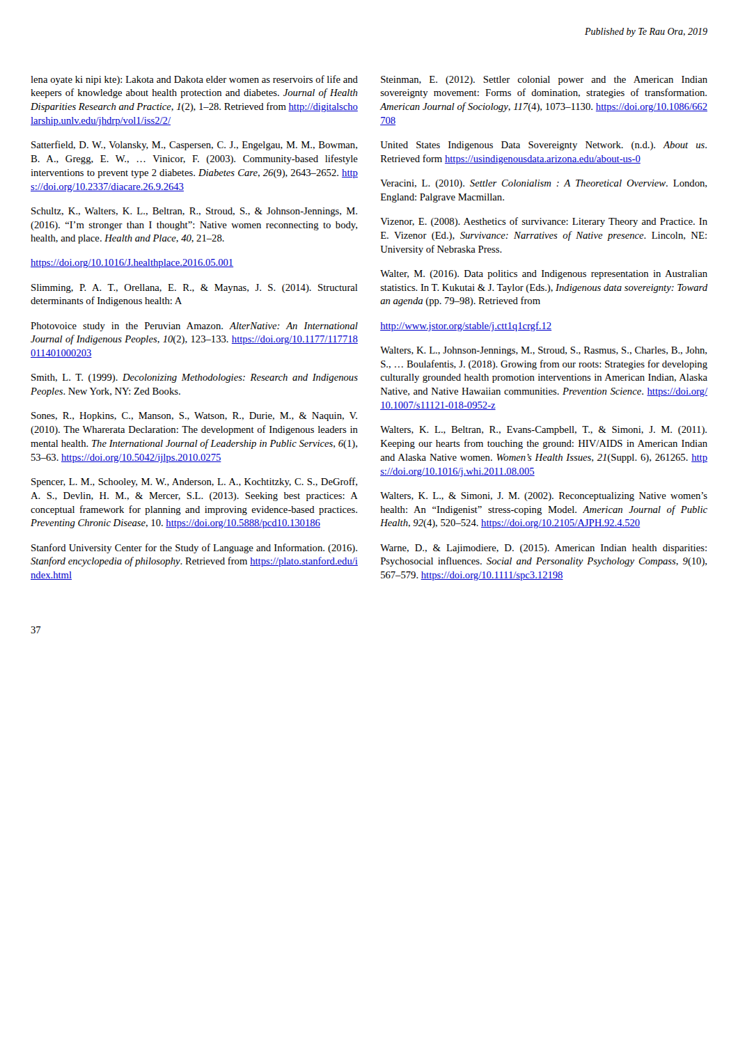Published by Te Rau Ora, 2019
lena oyate ki nipi kte): Lakota and Dakota elder women as reservoirs of life and keepers of knowledge about health protection and diabetes. Journal of Health Disparities Research and Practice, 1(2), 1–28. Retrieved from http://digitalscholarship.unlv.edu/jhdrp/vol1/iss2/2/
Satterfield, D. W., Volansky, M., Caspersen, C. J., Engelgau, M. M., Bowman, B. A., Gregg, E. W., … Vinicor, F. (2003). Community-based lifestyle interventions to prevent type 2 diabetes. Diabetes Care, 26(9), 2643–2652. https://doi.org/10.2337/diacare.26.9.2643
Schultz, K., Walters, K. L., Beltran, R., Stroud, S., & Johnson-Jennings, M. (2016). “I’m stronger than I thought”: Native women reconnecting to body, health, and place. Health and Place, 40, 21–28.
https://doi.org/10.1016/J.healthplace.2016.05.001
Slimming, P. A. T., Orellana, E. R., & Maynas, J. S. (2014). Structural determinants of Indigenous health: A
Photovoice study in the Peruvian Amazon. AlterNative: An International Journal of Indigenous Peoples, 10(2), 123–133. https://doi.org/10.1177/117718011401000203
Smith, L. T. (1999). Decolonizing Methodologies: Research and Indigenous Peoples. New York, NY: Zed Books.
Sones, R., Hopkins, C., Manson, S., Watson, R., Durie, M., & Naquin, V. (2010). The Wharerata Declaration: The development of Indigenous leaders in mental health. The International Journal of Leadership in Public Services, 6(1), 53–63. https://doi.org/10.5042/ijlps.2010.0275
Spencer, L. M., Schooley, M. W., Anderson, L. A., Kochtitzky, C. S., DeGroff, A. S., Devlin, H. M., & Mercer, S.L. (2013). Seeking best practices: A conceptual framework for planning and improving evidence-based practices. Preventing Chronic Disease, 10. https://doi.org/10.5888/pcd10.130186
Stanford University Center for the Study of Language and Information. (2016). Stanford encyclopedia of philosophy. Retrieved from https://plato.stanford.edu/index.html
Steinman, E. (2012). Settler colonial power and the American Indian sovereignty movement: Forms of domination, strategies of transformation. American Journal of Sociology, 117(4), 1073–1130. https://doi.org/10.1086/662708
United States Indigenous Data Sovereignty Network. (n.d.). About us. Retrieved form https://usindigenousdata.arizona.edu/about-us-0
Veracini, L. (2010). Settler Colonialism : A Theoretical Overview. London, England: Palgrave Macmillan.
Vizenor, E. (2008). Aesthetics of survivance: Literary Theory and Practice. In E. Vizenor (Ed.), Survivance: Narratives of Native presence. Lincoln, NE: University of Nebraska Press.
Walter, M. (2016). Data politics and Indigenous representation in Australian statistics. In T. Kukutai & J. Taylor (Eds.), Indigenous data sovereignty: Toward an agenda (pp. 79–98). Retrieved from
http://www.jstor.org/stable/j.ctt1q1crgf.12
Walters, K. L., Johnson-Jennings, M., Stroud, S., Rasmus, S., Charles, B., John, S., … Boulafentis, J. (2018). Growing from our roots: Strategies for developing culturally grounded health promotion interventions in American Indian, Alaska Native, and Native Hawaiian communities. Prevention Science. https://doi.org/10.1007/s11121-018-0952-z
Walters, K. L., Beltran, R., Evans-Campbell, T., & Simoni, J. M. (2011). Keeping our hearts from touching the ground: HIV/AIDS in American Indian and Alaska Native women. Women’s Health Issues, 21(Suppl. 6), 261265. https://doi.org/10.1016/j.whi.2011.08.005
Walters, K. L., & Simoni, J. M. (2002). Reconceptualizing Native women’s health: An “Indigenist” stress-coping Model. American Journal of Public Health, 92(4), 520–524. https://doi.org/10.2105/AJPH.92.4.520
Warne, D., & Lajimodiere, D. (2015). American Indian health disparities: Psychosocial influences. Social and Personality Psychology Compass, 9(10), 567–579. https://doi.org/10.1111/spc3.12198
37